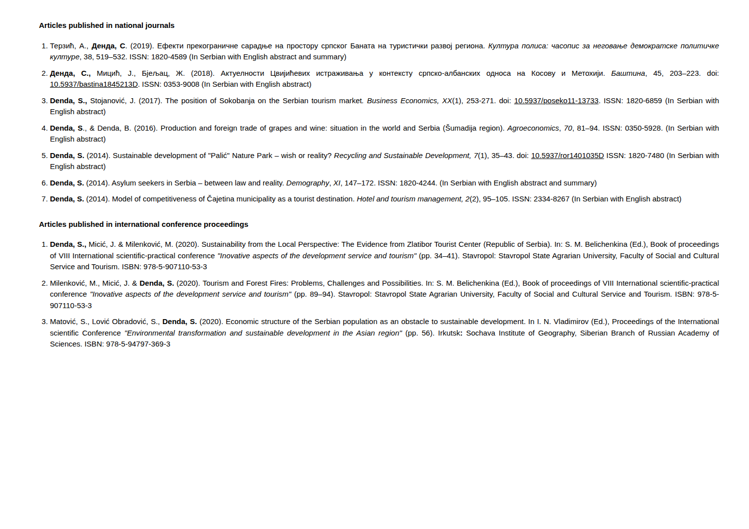Articles published in national journals
Терзић, А., Денда, С. (2019). Ефекти прекограничне сарадње на простору српског Баната на туристички развој региона. Култура полиса: часопис за неговање демократске политичке културе, 38, 519–532. ISSN: 1820-4589 (In Serbian with English abstract and summary)
Денда, С., Мицић, Ј., Бјељац, Ж. (2018). Актуелности Цвијићевих истраживања у контексту српско-албанских односа на Косову и Метохији. Баштина, 45, 203–223. doi: 10.5937/bastina1845213D. ISSN: 0353-9008 (In Serbian with English abstract)
Denda, S., Stojanović, J. (2017). The position of Sokobanja on the Serbian tourism market. Business Economics, XX(1), 253-271. doi: 10.5937/poseko11-13733. ISSN: 1820-6859 (In Serbian with English abstract)
Denda, S., & Denda, B. (2016). Production and foreign trade of grapes and wine: situation in the world and Serbia (Šumadija region). Agroeconomics, 70, 81–94. ISSN: 0350-5928. (In Serbian with English abstract)
Denda, S. (2014). Sustainable development of "Palić" Nature Park – wish or reality? Recycling and Sustainable Development, 7(1), 35–43. doi: 10.5937/ror1401035D ISSN: 1820-7480 (In Serbian with English abstract)
Denda, S. (2014). Asylum seekers in Serbia – between law and reality. Demography, XI, 147–172. ISSN: 1820-4244. (In Serbian with English abstract and summary)
Denda, S. (2014). Model of competitiveness of Čajetina municipality as a tourist destination. Hotel and tourism management, 2(2), 95–105. ISSN: 2334-8267 (In Serbian with English abstract)
Articles published in international conference proceedings
Denda, S., Micić, J. & Milenković, M. (2020). Sustainability from the Local Perspective: The Evidence from Zlatibor Tourist Center (Republic of Serbia). In: S. M. Belichenkina (Ed.), Book of proceedings of VIII International scientific-practical conference "Inovative aspects of the development service and tourism" (pp. 34–41). Stavropol: Stavropol State Agrarian University, Faculty of Social and Cultural Service and Tourism. ISBN: 978-5-907110-53-3
Milenković, M., Micić, J. & Denda, S. (2020). Tourism and Forest Fires: Problems, Challenges and Possibilities. In: S. M. Belichenkina (Ed.), Book of proceedings of VIII International scientific-practical conference "Inovative aspects of the development service and tourism" (pp. 89–94). Stavropol: Stavropol State Agrarian University, Faculty of Social and Cultural Service and Tourism. ISBN: 978-5-907110-53-3
Matović, S., Lović Obradović, S., Denda, S. (2020). Economic structure of the Serbian population as an obstacle to sustainable development. In I. N. Vladimirov (Ed.), Proceedings of the International scientific Conference "Environmental transformation and sustainable development in the Asian region" (pp. 56). Irkutsk: Sochava Institute of Geography, Siberian Branch of Russian Academy of Sciences. ISBN: 978-5-94797-369-3